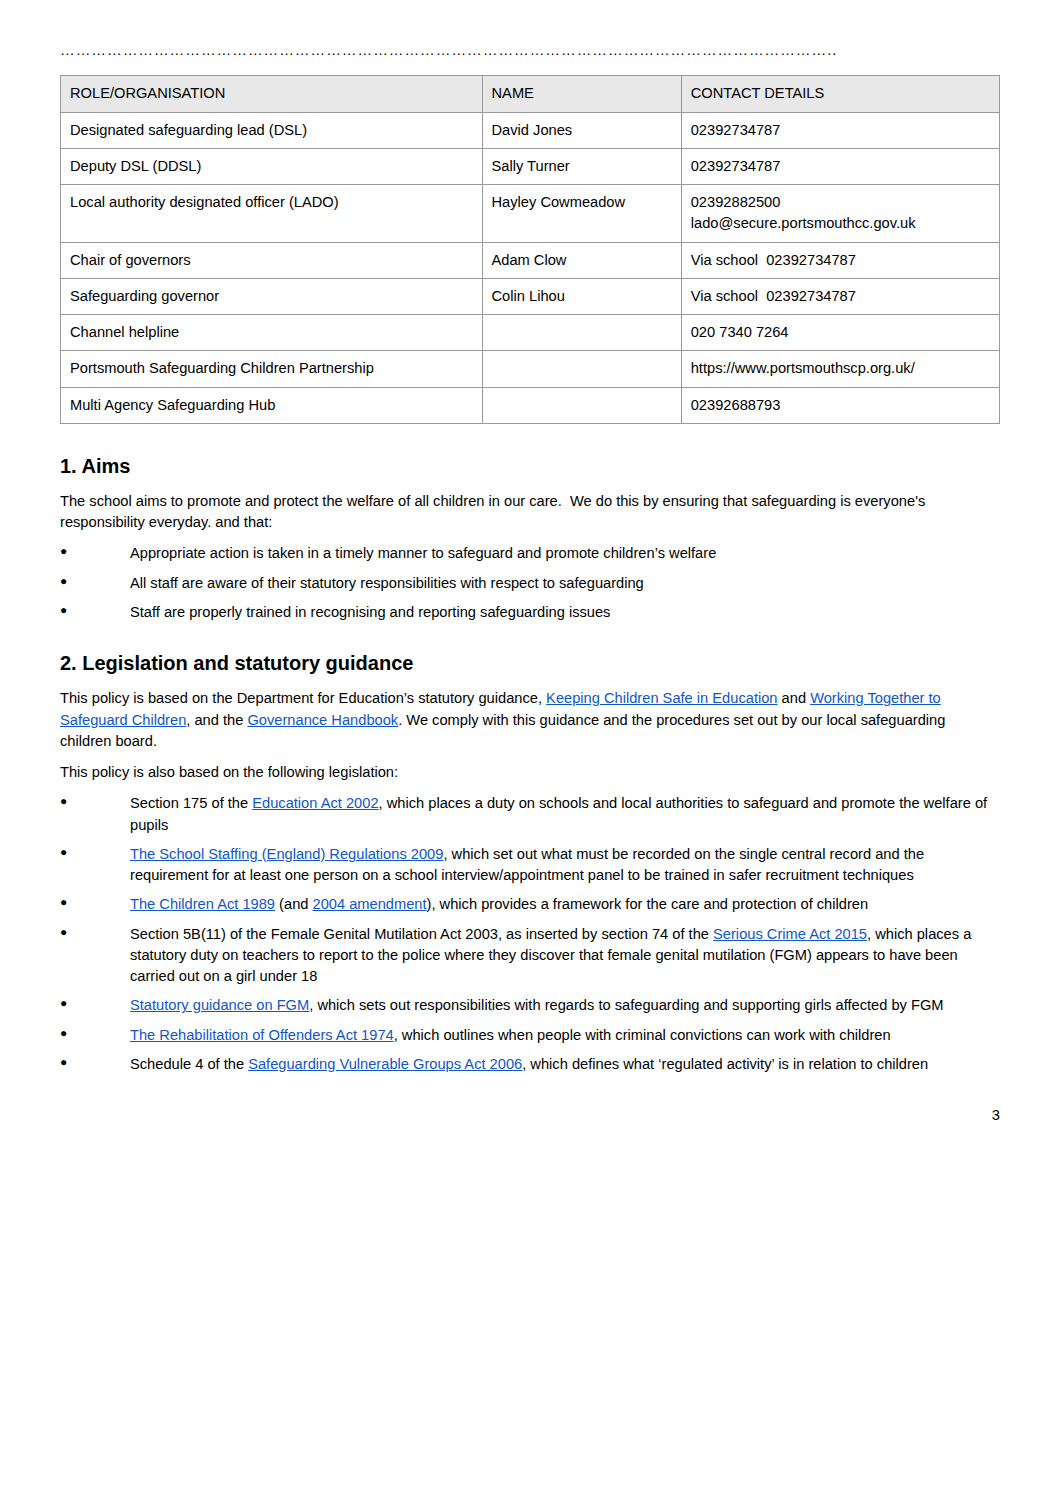…………………………………………………………………………………………………………………………………..
| ROLE/ORGANISATION | NAME | CONTACT DETAILS |
| --- | --- | --- |
| Designated safeguarding lead (DSL) | David Jones | 02392734787 |
| Deputy DSL (DDSL) | Sally Turner | 02392734787 |
| Local authority designated officer (LADO) | Hayley Cowmeadow | 02392882500 lado@secure.portsmouthcc.gov.uk |
| Chair of governors | Adam Clow | Via school 02392734787 |
| Safeguarding governor | Colin Lihou | Via school 02392734787 |
| Channel helpline | | 020 7340 7264 |
| Portsmouth Safeguarding Children Partnership | | https://www.portsmouthscp.org.uk/ |
| Multi Agency Safeguarding Hub | | 02392688793 |
1. Aims
The school aims to promote and protect the welfare of all children in our care. We do this by ensuring that safeguarding is everyone's responsibility everyday. and that:
Appropriate action is taken in a timely manner to safeguard and promote children’s welfare
All staff are aware of their statutory responsibilities with respect to safeguarding
Staff are properly trained in recognising and reporting safeguarding issues
2. Legislation and statutory guidance
This policy is based on the Department for Education’s statutory guidance, Keeping Children Safe in Education and Working Together to Safeguard Children, and the Governance Handbook. We comply with this guidance and the procedures set out by our local safeguarding children board.
This policy is also based on the following legislation:
Section 175 of the Education Act 2002, which places a duty on schools and local authorities to safeguard and promote the welfare of pupils
The School Staffing (England) Regulations 2009, which set out what must be recorded on the single central record and the requirement for at least one person on a school interview/appointment panel to be trained in safer recruitment techniques
The Children Act 1989 (and 2004 amendment), which provides a framework for the care and protection of children
Section 5B(11) of the Female Genital Mutilation Act 2003, as inserted by section 74 of the Serious Crime Act 2015, which places a statutory duty on teachers to report to the police where they discover that female genital mutilation (FGM) appears to have been carried out on a girl under 18
Statutory guidance on FGM, which sets out responsibilities with regards to safeguarding and supporting girls affected by FGM
The Rehabilitation of Offenders Act 1974, which outlines when people with criminal convictions can work with children
Schedule 4 of the Safeguarding Vulnerable Groups Act 2006, which defines what ‘regulated activity’ is in relation to children
3